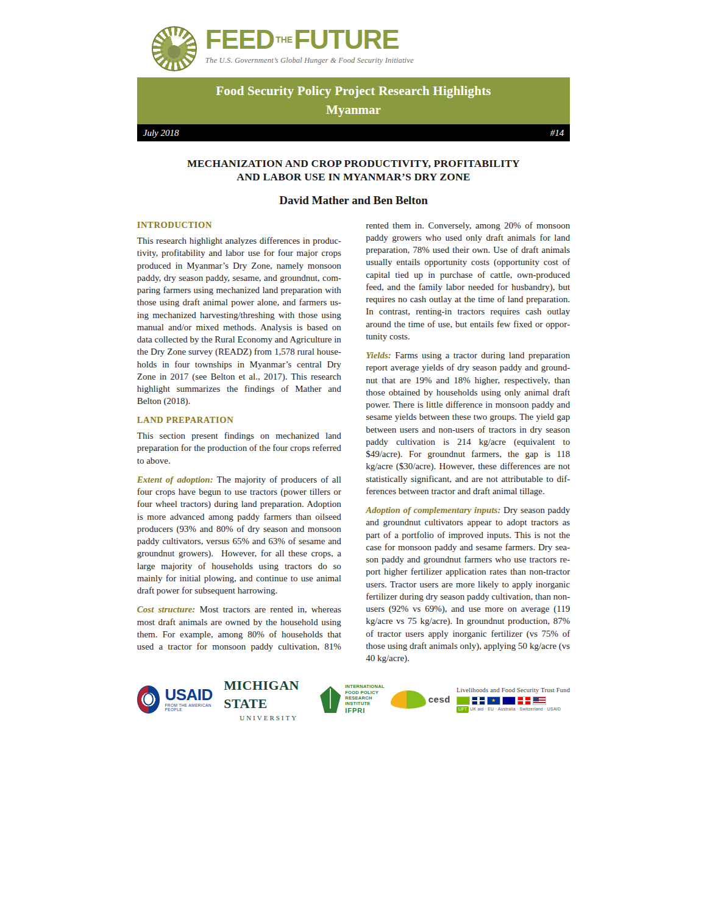FEED THE FUTURE
The U.S. Government’s Global Hunger & Food Security Initiative
Food Security Policy Project Research Highlights
Myanmar
July 2018 #14
MECHANIZATION AND CROP PRODUCTIVITY, PROFITABILITY
AND LABOR USE IN MYANMAR’S DRY ZONE
David Mather and Ben Belton
Introduction
This research highlight analyzes differences in productivity, profitability and labor use for four major crops produced in Myanmar’s Dry Zone, namely monsoon paddy, dry season paddy, sesame, and groundnut, comparing farmers using mechanized land preparation with those using draft animal power alone, and farmers using mechanized harvesting/threshing with those using manual and/or mixed methods. Analysis is based on data collected by the Rural Economy and Agriculture in the Dry Zone survey (READZ) from 1,578 rural households in four townships in Myanmar’s central Dry Zone in 2017 (see Belton et al., 2017). This research highlight summarizes the findings of Mather and Belton (2018).
Land Preparation
This section present findings on mechanized land preparation for the production of the four crops referred to above.
Extent of adoption: The majority of producers of all four crops have begun to use tractors (power tillers or four wheel tractors) during land preparation. Adoption is more advanced among paddy farmers than oilseed producers (93% and 80% of dry season and monsoon paddy cultivators, versus 65% and 63% of sesame and groundnut growers). However, for all these crops, a large majority of households using tractors do so mainly for initial plowing, and continue to use animal draft power for subsequent harrowing.
Cost structure: Most tractors are rented in, whereas most draft animals are owned by the household using them. For example, among 80% of households that used a tractor for monsoon paddy cultivation, 81% rented them in. Conversely, among 20% of monsoon paddy growers who used only draft animals for land preparation, 78% used their own. Use of draft animals usually entails opportunity costs (opportunity cost of capital tied up in purchase of cattle, own-produced feed, and the family labor needed for husbandry), but requires no cash outlay at the time of land preparation. In contrast, renting-in tractors requires cash outlay around the time of use, but entails few fixed or opportunity costs.
Yields: Farms using a tractor during land preparation report average yields of dry season paddy and groundnut that are 19% and 18% higher, respectively, than those obtained by households using only animal draft power. There is little difference in monsoon paddy and sesame yields between these two groups. The yield gap between users and non-users of tractors in dry season paddy cultivation is 214 kg/acre (equivalent to $49/acre). For groundnut farmers, the gap is 118 kg/acre ($30/acre). However, these differences are not statistically significant, and are not attributable to differences between tractor and draft animal tillage.
Adoption of complementary inputs: Dry season paddy and groundnut cultivators appear to adopt tractors as part of a portfolio of improved inputs. This is not the case for monsoon paddy and sesame farmers. Dry season paddy and groundnut farmers who use tractors report higher fertilizer application rates than non-tractor users. Tractor users are more likely to apply inorganic fertilizer during dry season paddy cultivation, than non-users (92% vs 69%), and use more on average (119 kg/acre vs 75 kg/acre). In groundnut production, 87% of tractor users apply inorganic fertilizer (vs 75% of those using draft animals only), applying 50 kg/acre (vs 40 kg/acre).
USAID
From the American People
MICHIGAN STATE
UNIVERSITY
INTERNATIONAL
FOOD POLICY
RESEARCH
INSTITUTE
IFPRI
cesd
Livelihoods and Food Security Trust Fund
LIFTUK aid · EU · Australia · Switzerland · USAID